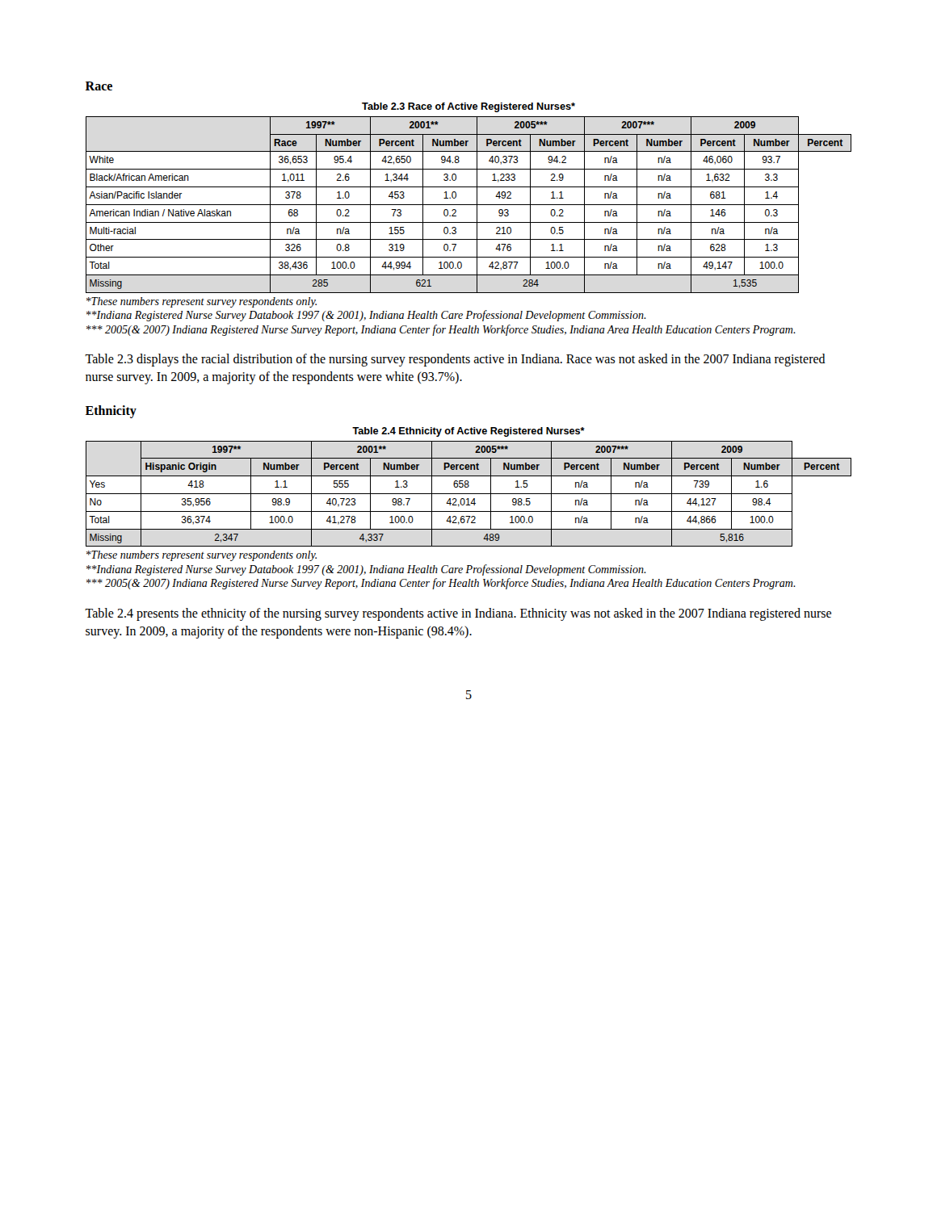Race
Table 2.3 Race of Active Registered Nurses*
| | 1997** | 2001** | 2005*** | 2007*** | 2009 |
| --- | --- | --- | --- | --- | --- |
| Race | Number | Percent | Number | Percent | Number | Percent | Number | Percent | Number | Percent |
| White | 36,653 | 95.4 | 42,650 | 94.8 | 40,373 | 94.2 | n/a | n/a | 46,060 | 93.7 |
| Black/African American | 1,011 | 2.6 | 1,344 | 3.0 | 1,233 | 2.9 | n/a | n/a | 1,632 | 3.3 |
| Asian/Pacific Islander | 378 | 1.0 | 453 | 1.0 | 492 | 1.1 | n/a | n/a | 681 | 1.4 |
| American Indian / Native Alaskan | 68 | 0.2 | 73 | 0.2 | 93 | 0.2 | n/a | n/a | 146 | 0.3 |
| Multi-racial | n/a | n/a | 155 | 0.3 | 210 | 0.5 | n/a | n/a | n/a | n/a |
| Other | 326 | 0.8 | 319 | 0.7 | 476 | 1.1 | n/a | n/a | 628 | 1.3 |
| Total | 38,436 | 100.0 | 44,994 | 100.0 | 42,877 | 100.0 | n/a | n/a | 49,147 | 100.0 |
| Missing | 285 | 621 | 284 | | 1,535 |
*These numbers represent survey respondents only.
**Indiana Registered Nurse Survey Databook 1997 (& 2001), Indiana Health Care Professional Development Commission.
*** 2005(& 2007) Indiana Registered Nurse Survey Report, Indiana Center for Health Workforce Studies, Indiana Area Health Education Centers Program.
Table 2.3 displays the racial distribution of the nursing survey respondents active in Indiana. Race was not asked in the 2007 Indiana registered nurse survey. In 2009, a majority of the respondents were white (93.7%).
Ethnicity
Table 2.4 Ethnicity of Active Registered Nurses*
| | 1997** | 2001** | 2005*** | 2007*** | 2009 |
| --- | --- | --- | --- | --- | --- |
| Hispanic Origin | Number | Percent | Number | Percent | Number | Percent | Number | Percent | Number | Percent |
| Yes | 418 | 1.1 | 555 | 1.3 | 658 | 1.5 | n/a | n/a | 739 | 1.6 |
| No | 35,956 | 98.9 | 40,723 | 98.7 | 42,014 | 98.5 | n/a | n/a | 44,127 | 98.4 |
| Total | 36,374 | 100.0 | 41,278 | 100.0 | 42,672 | 100.0 | n/a | n/a | 44,866 | 100.0 |
| Missing | 2,347 | 4,337 | 489 | | 5,816 |
*These numbers represent survey respondents only.
**Indiana Registered Nurse Survey Databook 1997 (& 2001), Indiana Health Care Professional Development Commission.
*** 2005(& 2007) Indiana Registered Nurse Survey Report, Indiana Center for Health Workforce Studies, Indiana Area Health Education Centers Program.
Table 2.4 presents the ethnicity of the nursing survey respondents active in Indiana. Ethnicity was not asked in the 2007 Indiana registered nurse survey. In 2009, a majority of the respondents were non-Hispanic (98.4%).
5